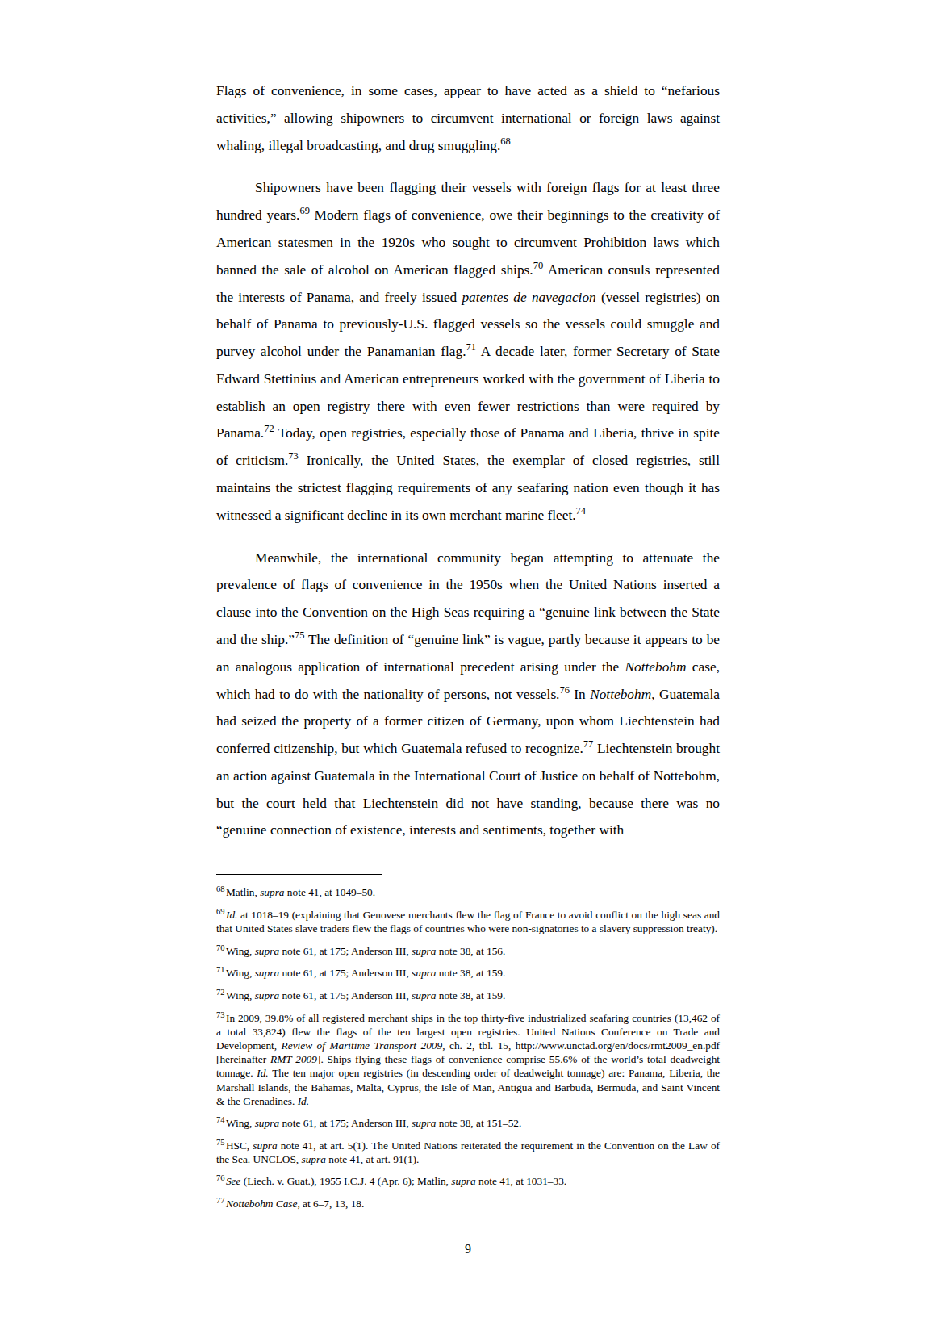Flags of convenience, in some cases, appear to have acted as a shield to “nefarious activities,” allowing shipowners to circumvent international or foreign laws against whaling, illegal broadcasting, and drug smuggling.68
Shipowners have been flagging their vessels with foreign flags for at least three hundred years.69 Modern flags of convenience, owe their beginnings to the creativity of American statesmen in the 1920s who sought to circumvent Prohibition laws which banned the sale of alcohol on American flagged ships.70 American consuls represented the interests of Panama, and freely issued patentes de navegacion (vessel registries) on behalf of Panama to previously-U.S. flagged vessels so the vessels could smuggle and purvey alcohol under the Panamanian flag.71 A decade later, former Secretary of State Edward Stettinius and American entrepreneurs worked with the government of Liberia to establish an open registry there with even fewer restrictions than were required by Panama.72 Today, open registries, especially those of Panama and Liberia, thrive in spite of criticism.73 Ironically, the United States, the exemplar of closed registries, still maintains the strictest flagging requirements of any seafaring nation even though it has witnessed a significant decline in its own merchant marine fleet.74
Meanwhile, the international community began attempting to attenuate the prevalence of flags of convenience in the 1950s when the United Nations inserted a clause into the Convention on the High Seas requiring a “genuine link between the State and the ship.”75 The definition of “genuine link” is vague, partly because it appears to be an analogous application of international precedent arising under the Nottebohm case, which had to do with the nationality of persons, not vessels.76 In Nottebohm, Guatemala had seized the property of a former citizen of Germany, upon whom Liechtenstein had conferred citizenship, but which Guatemala refused to recognize.77 Liechtenstein brought an action against Guatemala in the International Court of Justice on behalf of Nottebohm, but the court held that Liechtenstein did not have standing, because there was no “genuine connection of existence, interests and sentiments, together with
68 Matlin, supra note 41, at 1049–50.
69 Id. at 1018–19 (explaining that Genovese merchants flew the flag of France to avoid conflict on the high seas and that United States slave traders flew the flags of countries who were non-signatories to a slavery suppression treaty).
70 Wing, supra note 61, at 175; Anderson III, supra note 38, at 156.
71 Wing, supra note 61, at 175; Anderson III, supra note 38, at 159.
72 Wing, supra note 61, at 175; Anderson III, supra note 38, at 159.
73 In 2009, 39.8% of all registered merchant ships in the top thirty-five industrialized seafaring countries (13,462 of a total 33,824) flew the flags of the ten largest open registries. United Nations Conference on Trade and Development, Review of Maritime Transport 2009, ch. 2, tbl. 15, http://www.unctad.org/en/docs/rmt2009_en.pdf [hereinafter RMT 2009]. Ships flying these flags of convenience comprise 55.6% of the world’s total deadweight tonnage. Id. The ten major open registries (in descending order of deadweight tonnage) are: Panama, Liberia, the Marshall Islands, the Bahamas, Malta, Cyprus, the Isle of Man, Antigua and Barbuda, Bermuda, and Saint Vincent & the Grenadines. Id.
74 Wing, supra note 61, at 175; Anderson III, supra note 38, at 151–52.
75 HSC, supra note 41, at art. 5(1). The United Nations reiterated the requirement in the Convention on the Law of the Sea. UNCLOS, supra note 41, at art. 91(1).
76 See (Liech. v. Guat.), 1955 I.C.J. 4 (Apr. 6); Matlin, supra note 41, at 1031–33.
77 Nottebohm Case, at 6–7, 13, 18.
9